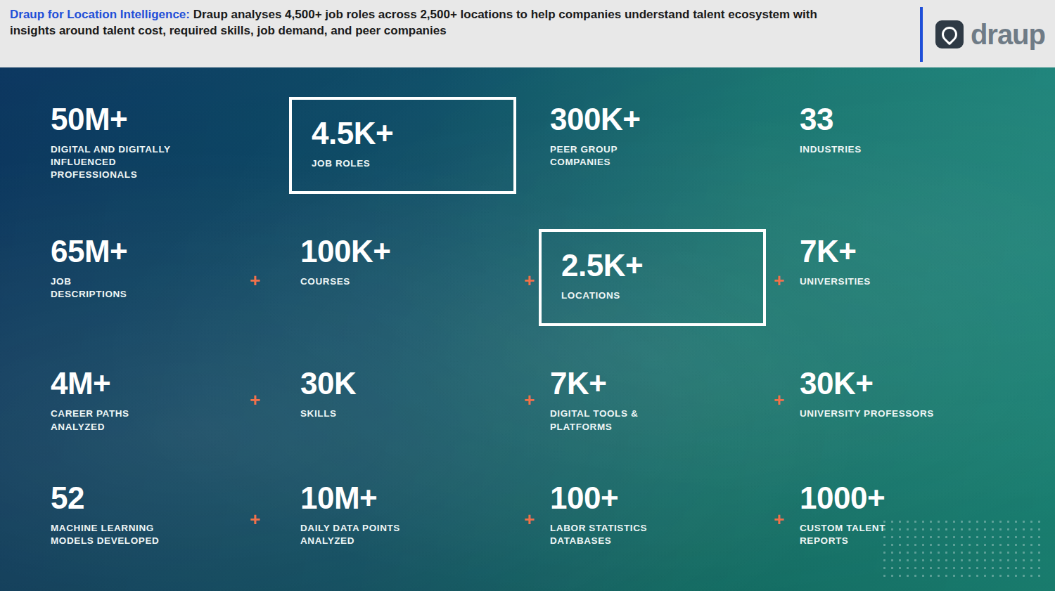Draup for Location Intelligence: Draup analyses 4,500+ job roles across 2,500+ locations to help companies understand talent ecosystem with insights around talent cost, required skills, job demand, and peer companies
draup
50M+
Digital and digitally
influenced
professionals
4.5K+
Job roles
300K+
Peer group
companies
33
Industries
65M+
Job
descriptions
100K+
Courses
2.5K+
Locations
7K+
Universities
4M+
Career paths
analyzed
30K
Skills
7K+
Digital tools &
platforms
30K+
University professors
52
Machine learning
models developed
10M+
Daily data points
analyzed
100+
Labor statistics
databases
1000+
Custom talent
reports
+ + + + + + + + +